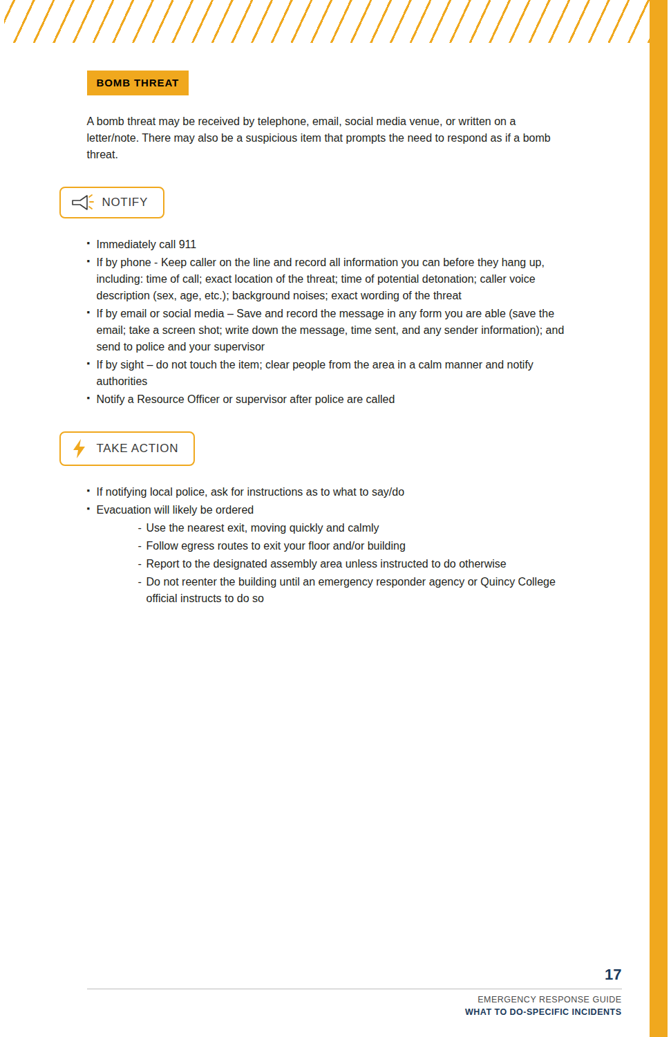BOMB THREAT
A bomb threat may be received by telephone, email, social media venue, or written on a letter/note. There may also be a suspicious item that prompts the need to respond as if a bomb threat.
NOTIFY
Immediately call 911
If by phone - Keep caller on the line and record all information you can before they hang up, including: time of call; exact location of the threat; time of potential detonation; caller voice description (sex, age, etc.); background noises; exact wording of the threat
If by email or social media – Save and record the message in any form you are able (save the email; take a screen shot; write down the message, time sent, and any sender information); and send to police and your supervisor
If by sight – do not touch the item; clear people from the area in a calm manner and notify authorities
Notify a Resource Officer or supervisor after police are called
TAKE ACTION
If notifying local police, ask for instructions as to what to say/do
Evacuation will likely be ordered
Use the nearest exit, moving quickly and calmly
Follow egress routes to exit your floor and/or building
Report to the designated assembly area unless instructed to do otherwise
Do not reenter the building until an emergency responder agency or Quincy College official instructs to do so
17
Emergency Response Guide
What to do-specific incidents